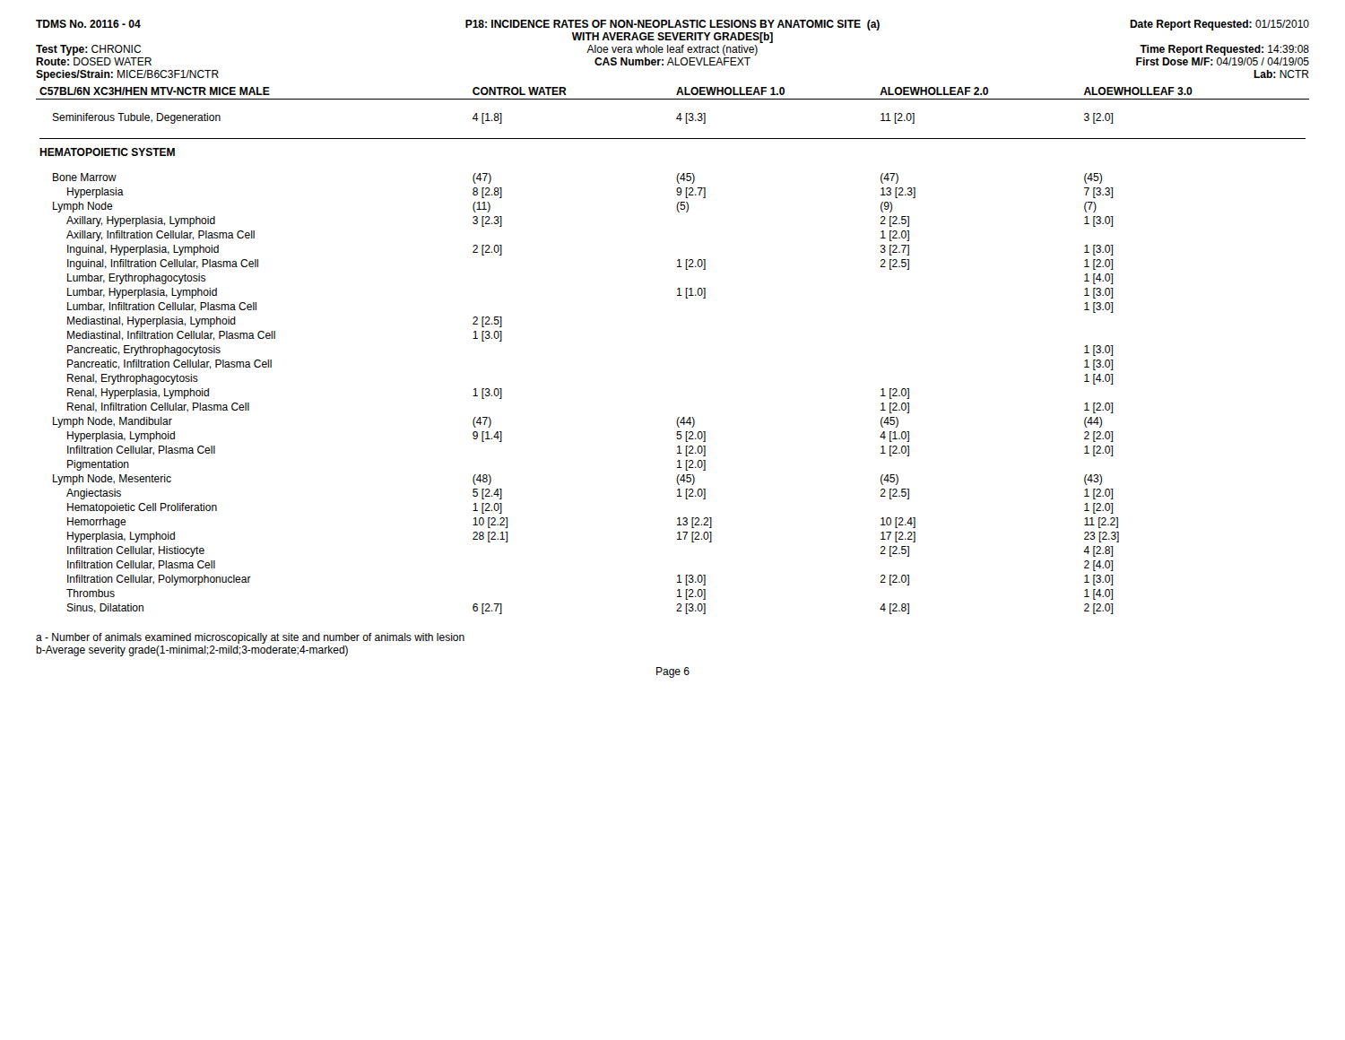| TDMS No. 20116 - 04 | P18: INCIDENCE RATES OF NON-NEOPLASTIC LESIONS BY ANATOMIC SITE (a) WITH AVERAGE SEVERITY GRADES[b] | Date Report Requested: 01/15/2010 |
| Test Type: CHRONIC | Aloe vera whole leaf extract (native) | Time Report Requested: 14:39:08 |
| Route: DOSED WATER | CAS Number: ALOEVLEAFEXT | First Dose M/F: 04/19/05 / 04/19/05 |
| Species/Strain: MICE/B6C3F1/NCTR | | Lab: NCTR |
| C57BL/6N XC3H/HEN MTV-NCTR MICE MALE | CONTROL WATER | ALOEWHOLLEAF 1.0 | ALOEWHOLLEAF 2.0 | ALOEWHOLLEAF 3.0 |
| --- | --- | --- | --- | --- |
| Seminiferous Tubule, Degeneration | 4 [1.8] | 4 [3.3] | 11 [2.0] | 3 [2.0] |
| HEMATOPOIETIC SYSTEM |
| Bone Marrow | (47) | (45) | (47) | (45) |
| Hyperplasia | 8 [2.8] | 9 [2.7] | 13 [2.3] | 7 [3.3] |
| Lymph Node | (11) | (5) | (9) | (7) |
| Axillary, Hyperplasia, Lymphoid | 3 [2.3] | | 2 [2.5] | 1 [3.0] |
| Axillary, Infiltration Cellular, Plasma Cell | | | 1 [2.0] | |
| Inguinal, Hyperplasia, Lymphoid | 2 [2.0] | | 3 [2.7] | 1 [3.0] |
| Inguinal, Infiltration Cellular, Plasma Cell | | 1 [2.0] | 2 [2.5] | 1 [2.0] |
| Lumbar, Erythrophagocytosis | | | | 1 [4.0] |
| Lumbar, Hyperplasia, Lymphoid | | 1 [1.0] | | 1 [3.0] |
| Lumbar, Infiltration Cellular, Plasma Cell | | | | 1 [3.0] |
| Mediastinal, Hyperplasia, Lymphoid | 2 [2.5] | | | |
| Mediastinal, Infiltration Cellular, Plasma Cell | 1 [3.0] | | | |
| Pancreatic, Erythrophagocytosis | | | | 1 [3.0] |
| Pancreatic, Infiltration Cellular, Plasma Cell | | | | 1 [3.0] |
| Renal, Erythrophagocytosis | | | | 1 [4.0] |
| Renal, Hyperplasia, Lymphoid | 1 [3.0] | | 1 [2.0] | |
| Renal, Infiltration Cellular, Plasma Cell | | | 1 [2.0] | 1 [2.0] |
| Lymph Node, Mandibular | (47) | (44) | (45) | (44) |
| Hyperplasia, Lymphoid | 9 [1.4] | 5 [2.0] | 4 [1.0] | 2 [2.0] |
| Infiltration Cellular, Plasma Cell | | 1 [2.0] | 1 [2.0] | 1 [2.0] |
| Pigmentation | | 1 [2.0] | | |
| Lymph Node, Mesenteric | (48) | (45) | (45) | (43) |
| Angiectasis | 5 [2.4] | 1 [2.0] | 2 [2.5] | 1 [2.0] |
| Hematopoietic Cell Proliferation | 1 [2.0] | | | 1 [2.0] |
| Hemorrhage | 10 [2.2] | 13 [2.2] | 10 [2.4] | 11 [2.2] |
| Hyperplasia, Lymphoid | 28 [2.1] | 17 [2.0] | 17 [2.2] | 23 [2.3] |
| Infiltration Cellular, Histiocyte | | | 2 [2.5] | 4 [2.8] |
| Infiltration Cellular, Plasma Cell | | | | 2 [4.0] |
| Infiltration Cellular, Polymorphonuclear | | 1 [3.0] | 2 [2.0] | 1 [3.0] |
| Thrombus | | 1 [2.0] | | 1 [4.0] |
| Sinus, Dilatation | 6 [2.7] | 2 [3.0] | 4 [2.8] | 2 [2.0] |
a - Number of animals examined microscopically at site and number of animals with lesion
b-Average severity grade(1-minimal;2-mild;3-moderate;4-marked)
Page 6